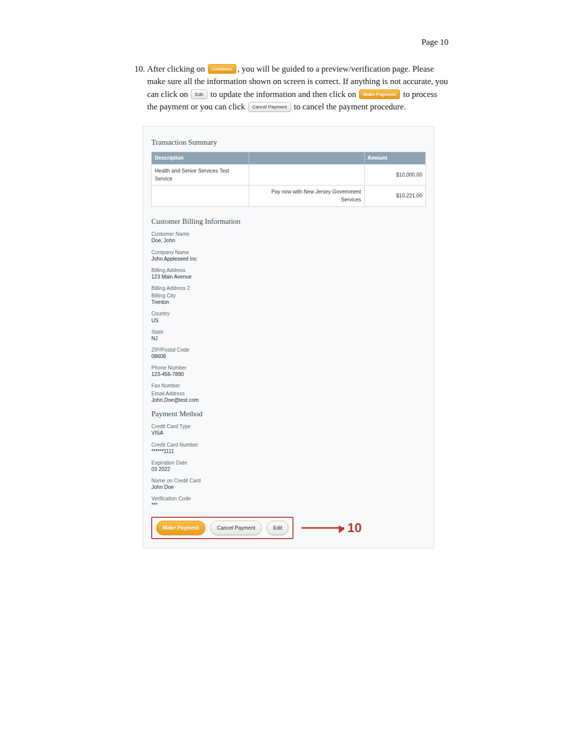Page 10
After clicking on Continue, you will be guided to a preview/verification page. Please make sure all the information shown on screen is correct. If anything is not accurate, you can click on Edit to update the information and then click on Make Payment to process the payment or you can click Cancel Payment to cancel the payment procedure.
Transaction Summary
| Description | | Amount |
| --- | --- | --- |
| Health and Senior Services Test Service | | $10,000.00 |
| | Pay now with New Jersey Government Services | $10,221.00 |
Customer Billing Information
Customer Name Doe, John
Company Name John Appleseed Inc
Billing Address 123 Main Avenue
Billing Address 2
Billing City Trenton
Country US
State NJ
ZIP/Postal Code 08608
Phone Number 123-456-7890
Fax Number
Email Address John.Doe@test.com
Payment Method
Credit Card Type VISA
Credit Card Number ******1111
Expiration Date 03 2022
Name on Credit Card John Doe
Verification Code ***
Make Payment Cancel Payment Edit
10